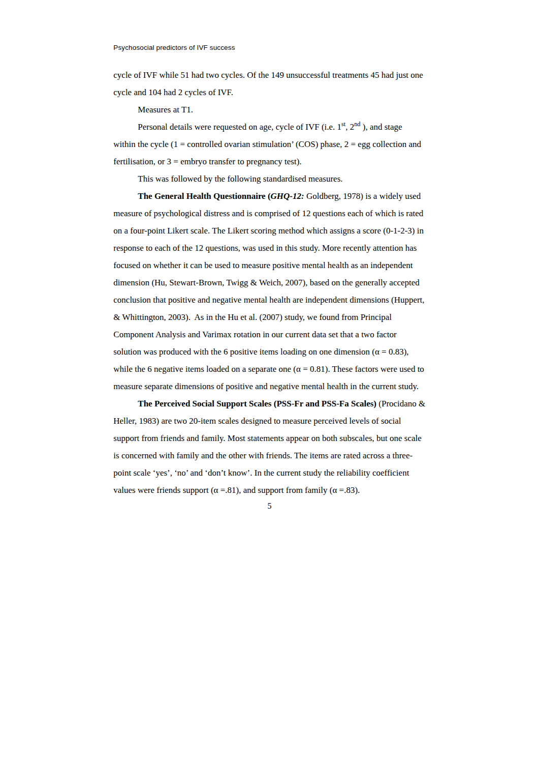Psychosocial predictors of IVF success
cycle of IVF while 51 had two cycles. Of the 149 unsuccessful treatments 45 had just one cycle and 104 had 2 cycles of IVF.
Measures at T1.
Personal details were requested on age, cycle of IVF (i.e. 1st, 2nd ), and stage within the cycle (1 = controlled ovarian stimulation’ (COS) phase, 2 = egg collection and fertilisation, or 3 = embryo transfer to pregnancy test).
This was followed by the following standardised measures.
The General Health Questionnaire (GHQ-12: Goldberg, 1978) is a widely used measure of psychological distress and is comprised of 12 questions each of which is rated on a four-point Likert scale. The Likert scoring method which assigns a score (0-1-2-3) in response to each of the 12 questions, was used in this study. More recently attention has focused on whether it can be used to measure positive mental health as an independent dimension (Hu, Stewart-Brown, Twigg & Weich, 2007), based on the generally accepted conclusion that positive and negative mental health are independent dimensions (Huppert, & Whittington, 2003). As in the Hu et al. (2007) study, we found from Principal Component Analysis and Varimax rotation in our current data set that a two factor solution was produced with the 6 positive items loading on one dimension (α = 0.83), while the 6 negative items loaded on a separate one (α = 0.81). These factors were used to measure separate dimensions of positive and negative mental health in the current study.
The Perceived Social Support Scales (PSS-Fr and PSS-Fa Scales) (Procidano & Heller, 1983) are two 20-item scales designed to measure perceived levels of social support from friends and family. Most statements appear on both subscales, but one scale is concerned with family and the other with friends. The items are rated across a three-point scale ‘yes’, ‘no’ and ‘don’t know’. In the current study the reliability coefficient values were friends support (α =.81), and support from family (α =.83).
5